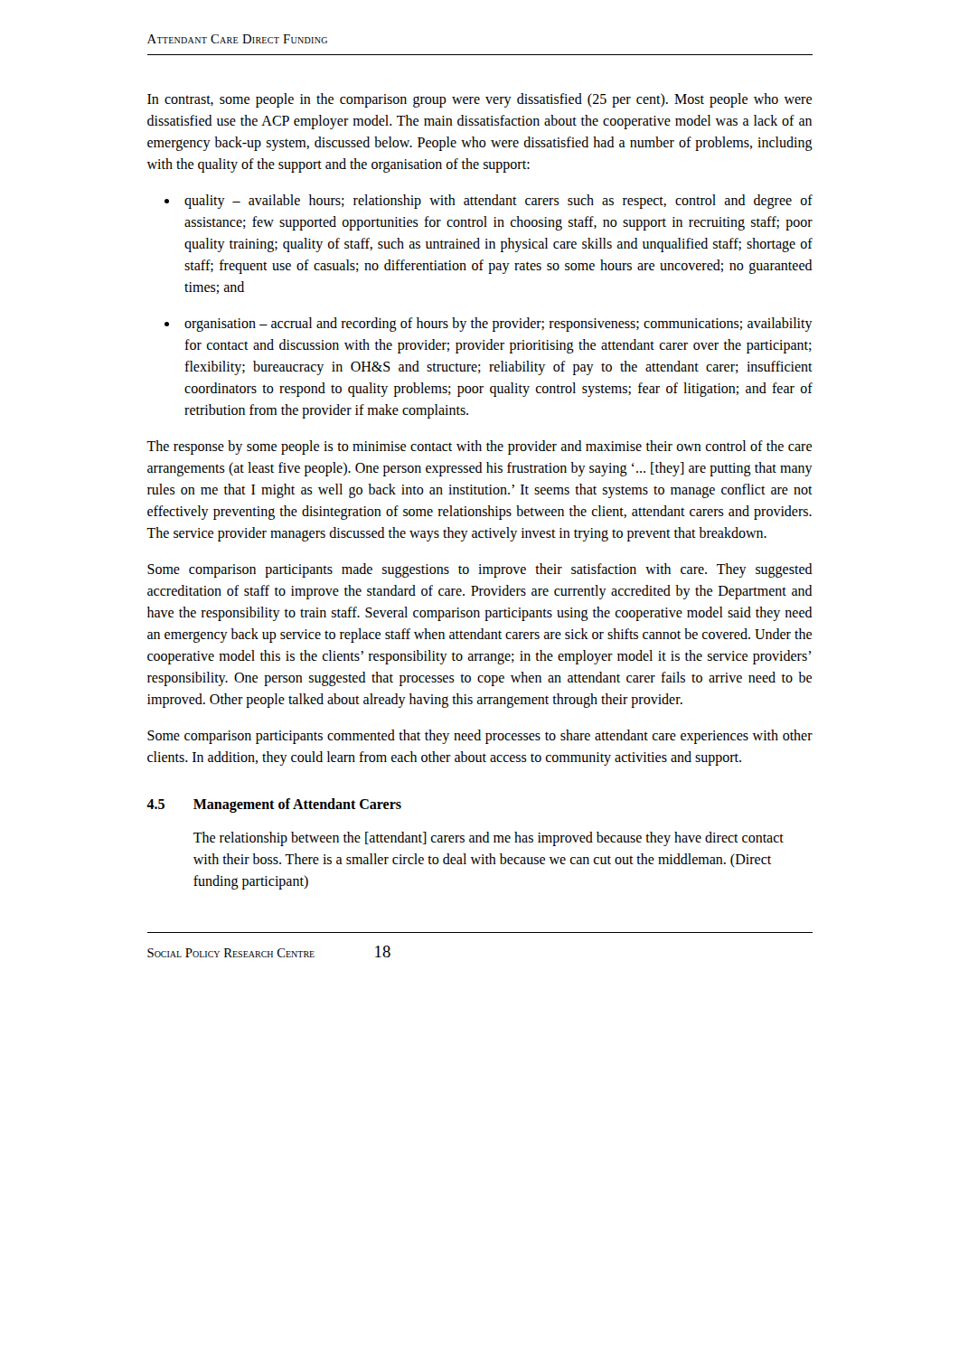Attendant Care Direct Funding
In contrast, some people in the comparison group were very dissatisfied (25 per cent). Most people who were dissatisfied use the ACP employer model. The main dissatisfaction about the cooperative model was a lack of an emergency back-up system, discussed below. People who were dissatisfied had a number of problems, including with the quality of the support and the organisation of the support:
quality – available hours; relationship with attendant carers such as respect, control and degree of assistance; few supported opportunities for control in choosing staff, no support in recruiting staff; poor quality training; quality of staff, such as untrained in physical care skills and unqualified staff; shortage of staff; frequent use of casuals; no differentiation of pay rates so some hours are uncovered; no guaranteed times; and
organisation – accrual and recording of hours by the provider; responsiveness; communications; availability for contact and discussion with the provider; provider prioritising the attendant carer over the participant; flexibility; bureaucracy in OH&S and structure; reliability of pay to the attendant carer; insufficient coordinators to respond to quality problems; poor quality control systems; fear of litigation; and fear of retribution from the provider if make complaints.
The response by some people is to minimise contact with the provider and maximise their own control of the care arrangements (at least five people). One person expressed his frustration by saying ‘... [they] are putting that many rules on me that I might as well go back into an institution.’ It seems that systems to manage conflict are not effectively preventing the disintegration of some relationships between the client, attendant carers and providers. The service provider managers discussed the ways they actively invest in trying to prevent that breakdown.
Some comparison participants made suggestions to improve their satisfaction with care. They suggested accreditation of staff to improve the standard of care. Providers are currently accredited by the Department and have the responsibility to train staff. Several comparison participants using the cooperative model said they need an emergency back up service to replace staff when attendant carers are sick or shifts cannot be covered. Under the cooperative model this is the clients’ responsibility to arrange; in the employer model it is the service providers’ responsibility. One person suggested that processes to cope when an attendant carer fails to arrive need to be improved. Other people talked about already having this arrangement through their provider.
Some comparison participants commented that they need processes to share attendant care experiences with other clients. In addition, they could learn from each other about access to community activities and support.
4.5 Management of Attendant Carers
The relationship between the [attendant] carers and me has improved because they have direct contact with their boss. There is a smaller circle to deal with because we can cut out the middleman. (Direct funding participant)
Social Policy Research Centre 18